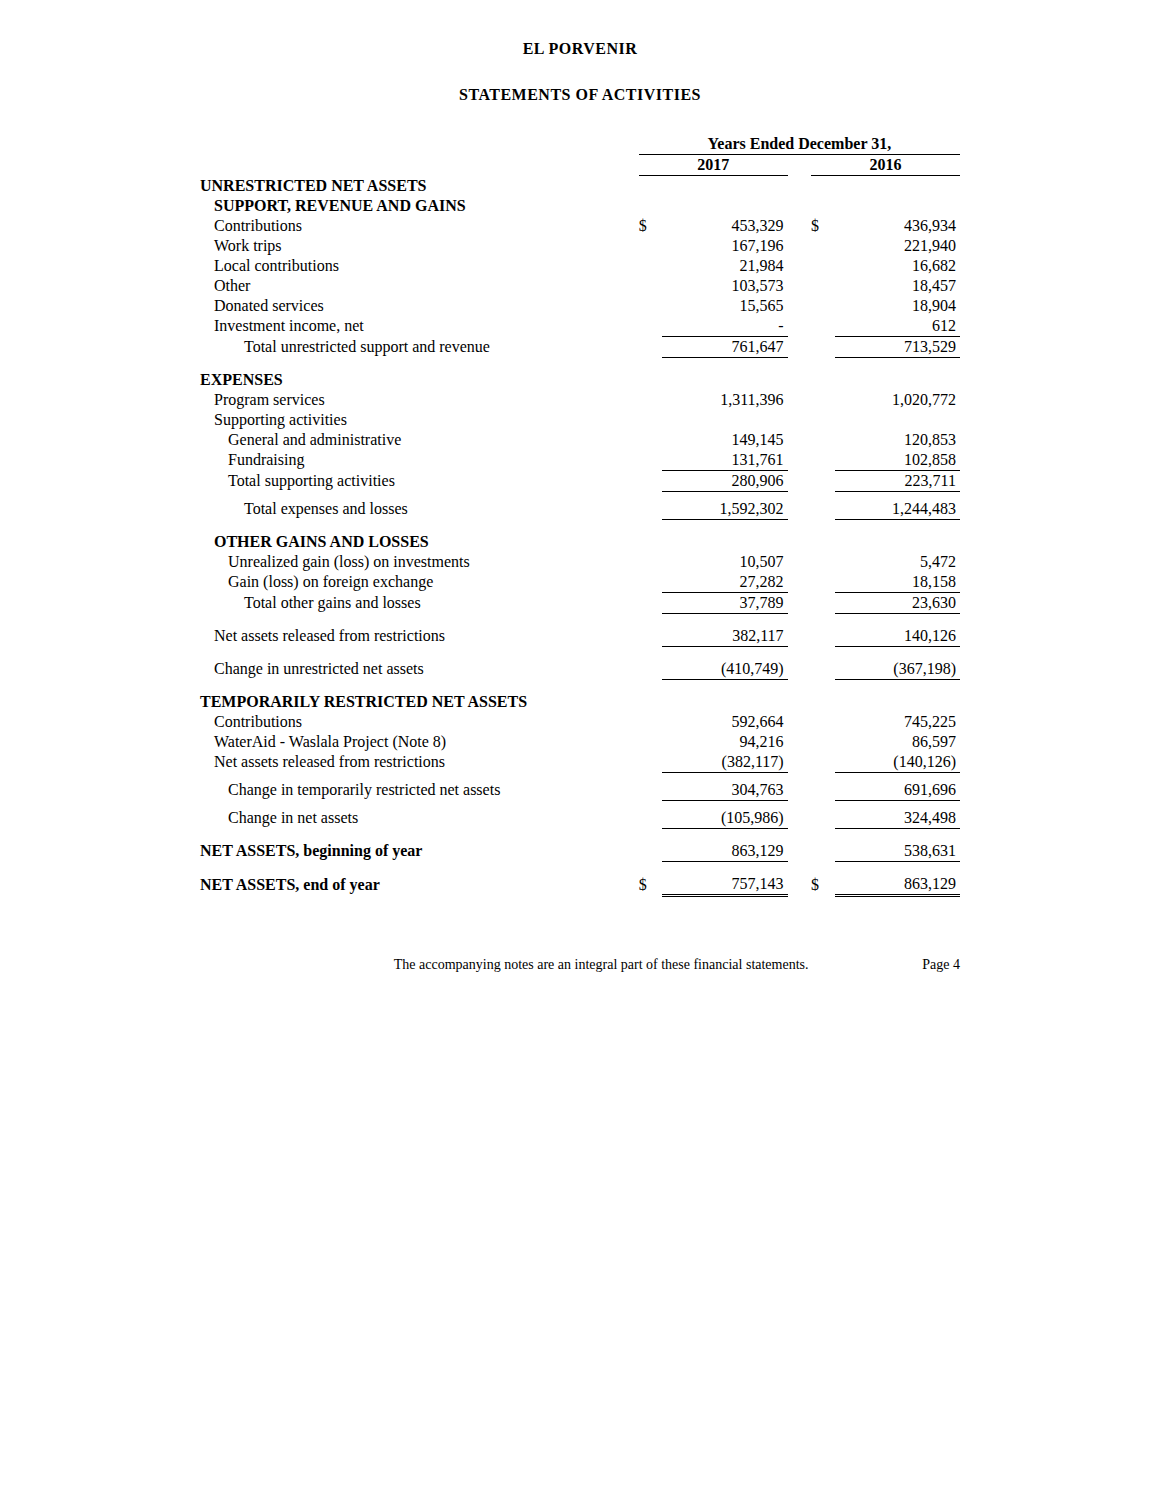EL PORVENIR
STATEMENTS OF ACTIVITIES
| | Years Ended December 31, |
| | 2017 | | 2016 |
| UNRESTRICTED NET ASSETS | | | | | |
| SUPPORT, REVENUE AND GAINS | | | | | |
| Contributions | $ | 453,329 | | $ | 436,934 |
| Work trips | | 167,196 | | | 221,940 |
| Local contributions | | 21,984 | | | 16,682 |
| Other | | 103,573 | | | 18,457 |
| Donated services | | 15,565 | | | 18,904 |
| Investment income, net | | - | | | 612 |
| Total unrestricted support and revenue | | 761,647 | | | 713,529 |
| EXPENSES | | | | | |
| Program services | | 1,311,396 | | | 1,020,772 |
| Supporting activities | | | | | |
| General and administrative | | 149,145 | | | 120,853 |
| Fundraising | | 131,761 | | | 102,858 |
| Total supporting activities | | 280,906 | | | 223,711 |
| Total expenses and losses | | 1,592,302 | | | 1,244,483 |
| OTHER GAINS AND LOSSES | | | | | |
| Unrealized gain (loss) on investments | | 10,507 | | | 5,472 |
| Gain (loss) on foreign exchange | | 27,282 | | | 18,158 |
| Total other gains and losses | | 37,789 | | | 23,630 |
| Net assets released from restrictions | | 382,117 | | | 140,126 |
| Change in unrestricted net assets | | (410,749) | | | (367,198) |
| TEMPORARILY RESTRICTED NET ASSETS | | | | | |
| Contributions | | 592,664 | | | 745,225 |
| WaterAid - Waslala Project (Note 8) | | 94,216 | | | 86,597 |
| Net assets released from restrictions | | (382,117) | | | (140,126) |
| Change in temporarily restricted net assets | | 304,763 | | | 691,696 |
| Change in net assets | | (105,986) | | | 324,498 |
| NET ASSETS, beginning of year | | 863,129 | | | 538,631 |
| NET ASSETS, end of year | $ | 757,143 | | $ | 863,129 |
The accompanying notes are an integral part of these financial statements.
Page 4